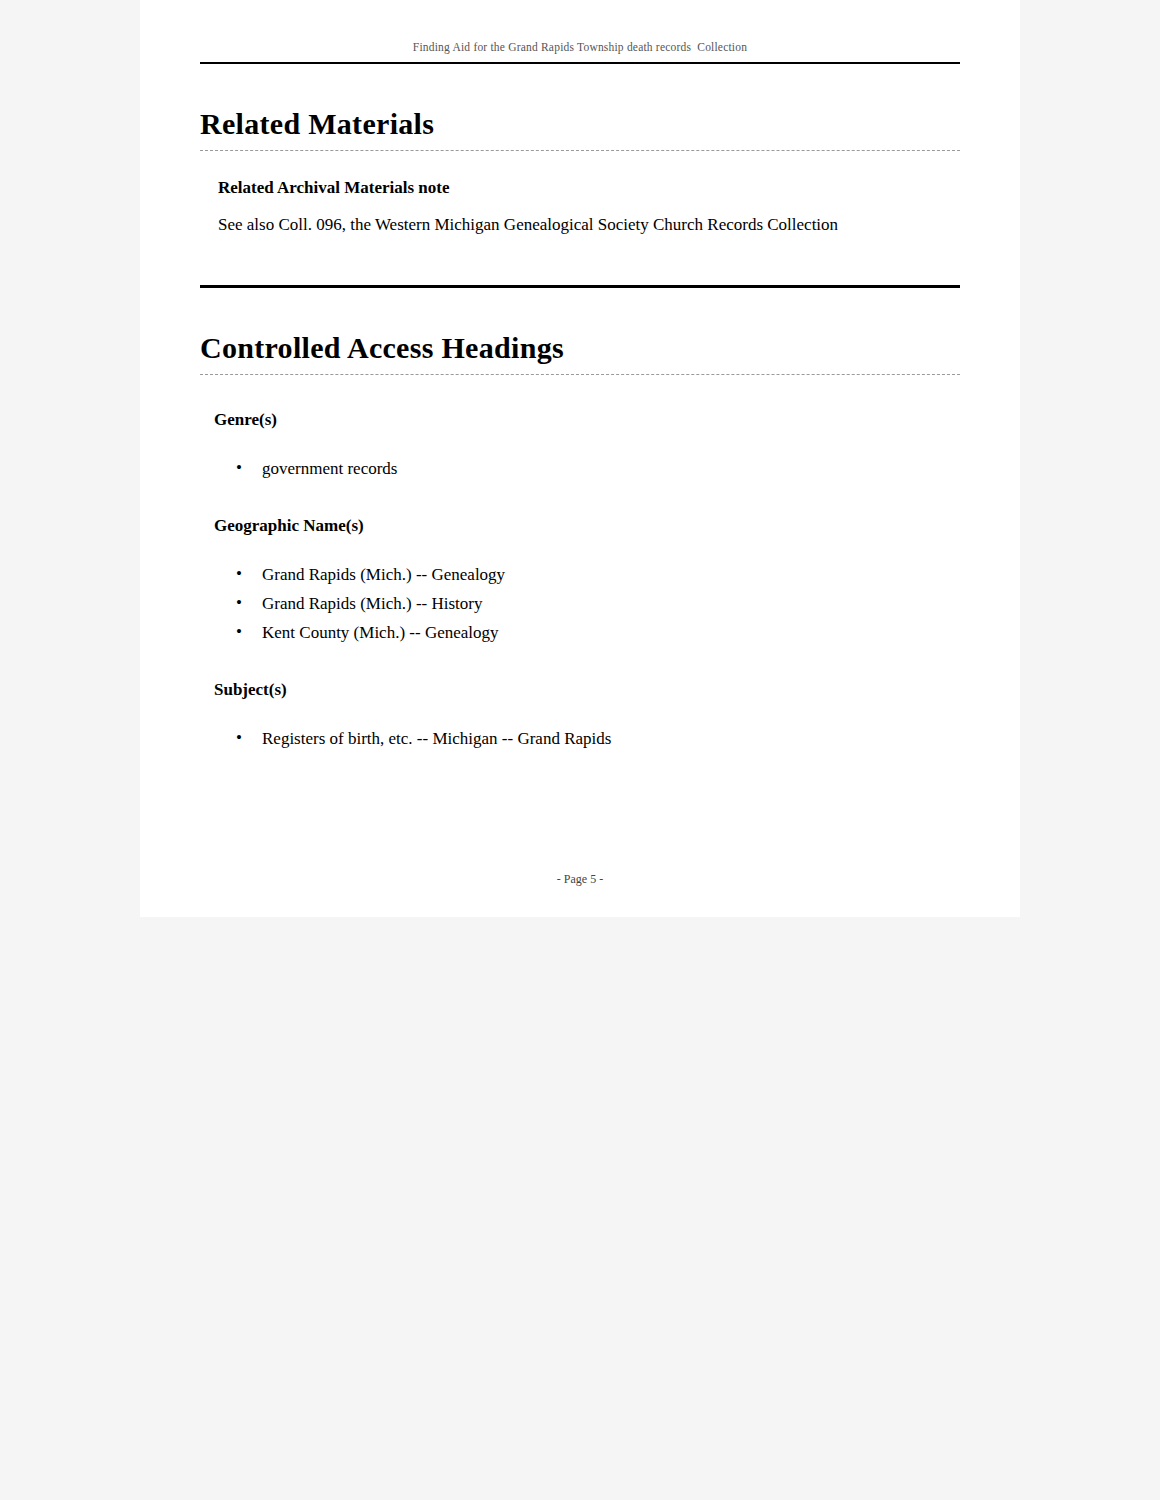Finding Aid for the Grand Rapids Township death records Collection
Related Materials
Related Archival Materials note
See also Coll. 096, the Western Michigan Genealogical Society Church Records Collection
Controlled Access Headings
Genre(s)
government records
Geographic Name(s)
Grand Rapids (Mich.) -- Genealogy
Grand Rapids (Mich.) -- History
Kent County (Mich.) -- Genealogy
Subject(s)
Registers of birth, etc. -- Michigan -- Grand Rapids
- Page 5 -